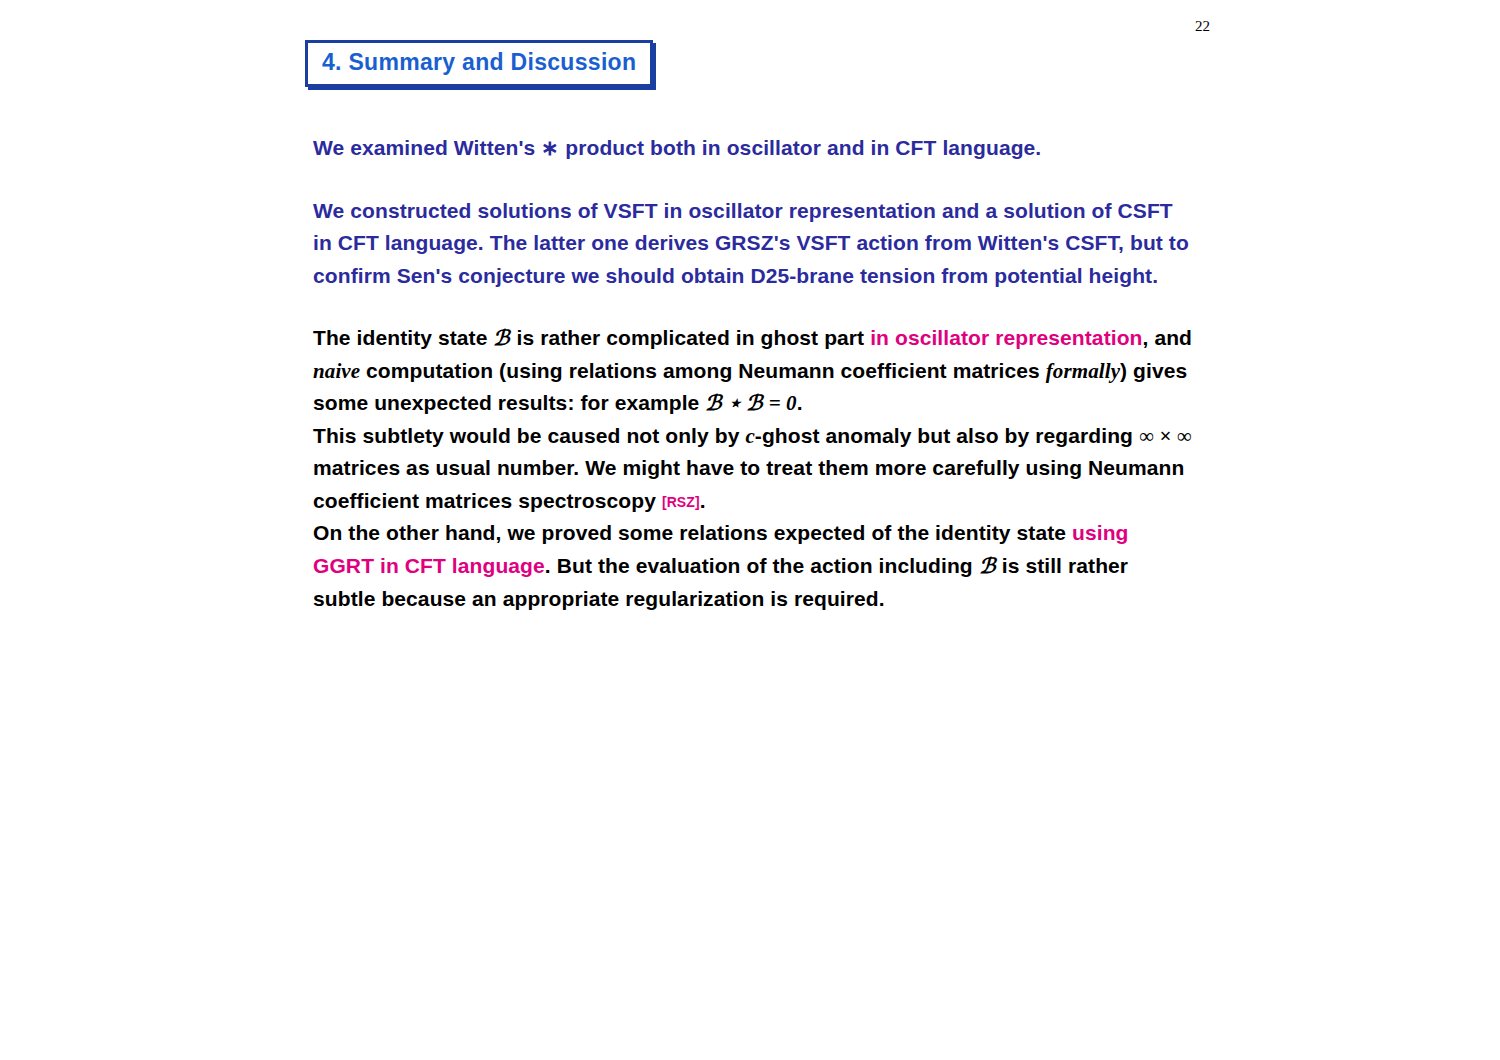22
4. Summary and Discussion
We examined Witten's ∗ product both in oscillator and in CFT language.
We constructed solutions of VSFT in oscillator representation and a solution of CSFT in CFT language. The latter one derives GRSZ's VSFT action from Witten's CSFT, but to confirm Sen's conjecture we should obtain D25-brane tension from potential height.
The identity state ℬ is rather complicated in ghost part in oscillator representation, and naive computation (using relations among Neumann coefficient matrices formally) gives some unexpected results: for example ℬ ⋆ ℬ = 0.
This subtlety would be caused not only by c-ghost anomaly but also by regarding ∞ × ∞ matrices as usual number. We might have to treat them more carefully using Neumann coefficient matrices spectroscopy [RSZ].
On the other hand, we proved some relations expected of the identity state using GGRT in CFT language. But the evaluation of the action including ℬ is still rather subtle because an appropriate regularization is required.